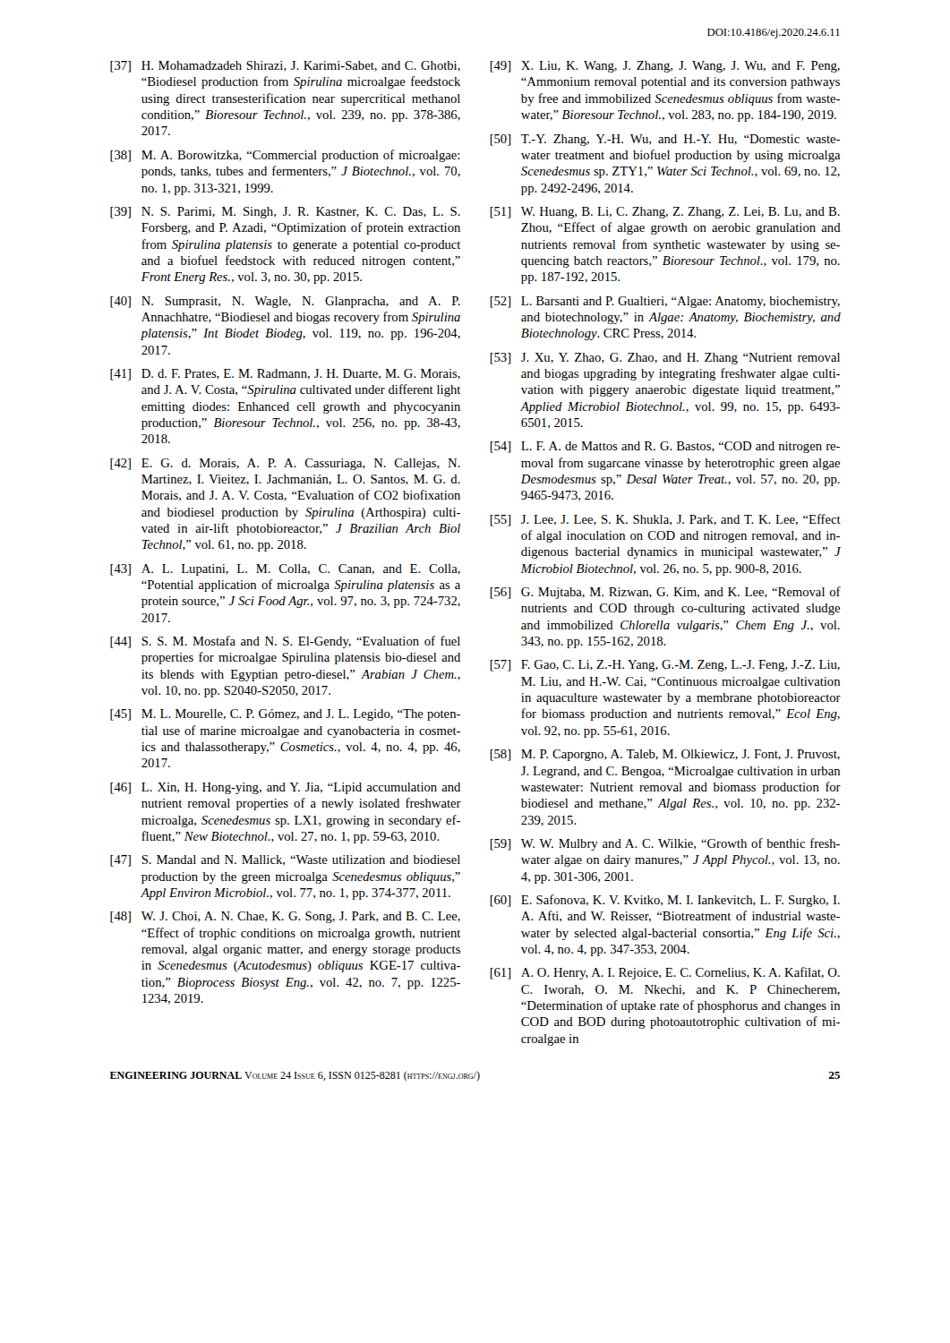DOI:10.4186/ej.2020.24.6.11
[37] H. Mohamadzadeh Shirazi, J. Karimi-Sabet, and C. Ghotbi, “Biodiesel production from Spirulina microalgae feedstock using direct transesterification near supercritical methanol condition,” Bioresour Technol., vol. 239, no. pp. 378-386, 2017.
[38] M. A. Borowitzka, “Commercial production of microalgae: ponds, tanks, tubes and fermenters,” J Biotechnol., vol. 70, no. 1, pp. 313-321, 1999.
[39] N. S. Parimi, M. Singh, J. R. Kastner, K. C. Das, L. S. Forsberg, and P. Azadi, “Optimization of protein extraction from Spirulina platensis to generate a potential co-product and a biofuel feedstock with reduced nitrogen content,” Front Energ Res., vol. 3, no. 30, pp. 2015.
[40] N. Sumprasit, N. Wagle, N. Glanpracha, and A. P. Annachhatre, “Biodiesel and biogas recovery from Spirulina platensis,” Int Biodet Biodeg, vol. 119, no. pp. 196-204, 2017.
[41] D. d. F. Prates, E. M. Radmann, J. H. Duarte, M. G. Morais, and J. A. V. Costa, “Spirulina cultivated under different light emitting diodes: Enhanced cell growth and phycocyanin production,” Bioresour Technol., vol. 256, no. pp. 38-43, 2018.
[42] E. G. d. Morais, A. P. A. Cassuriaga, N. Callejas, N. Martinez, I. Vieitez, I. Jachmanián, L. O. Santos, M. G. d. Morais, and J. A. V. Costa, “Evaluation of CO2 biofixation and biodiesel production by Spirulina (Arthospira) cultivated in air-lift photobioreactor,” J Brazilian Arch Biol Technol,” vol. 61, no. pp. 2018.
[43] A. L. Lupatini, L. M. Colla, C. Canan, and E. Colla, “Potential application of microalga Spirulina platensis as a protein source,” J Sci Food Agr., vol. 97, no. 3, pp. 724-732, 2017.
[44] S. S. M. Mostafa and N. S. El-Gendy, “Evaluation of fuel properties for microalgae Spirulina platensis bio-diesel and its blends with Egyptian petro-diesel,” Arabian J Chem., vol. 10, no. pp. S2040-S2050, 2017.
[45] M. L. Mourelle, C. P. Gómez, and J. L. Legido, “The potential use of marine microalgae and cyanobacteria in cosmetics and thalassotherapy,” Cosmetics., vol. 4, no. 4, pp. 46, 2017.
[46] L. Xin, H. Hong-ying, and Y. Jia, “Lipid accumulation and nutrient removal properties of a newly isolated freshwater microalga, Scenedesmus sp. LX1, growing in secondary effluent,” New Biotechnol., vol. 27, no. 1, pp. 59-63, 2010.
[47] S. Mandal and N. Mallick, “Waste utilization and biodiesel production by the green microalga Scenedesmus obliquus,” Appl Environ Microbiol., vol. 77, no. 1, pp. 374-377, 2011.
[48] W. J. Choi, A. N. Chae, K. G. Song, J. Park, and B. C. Lee, “Effect of trophic conditions on microalga growth, nutrient removal, algal organic matter, and energy storage products in Scenedesmus (Acutodesmus) obliquus KGE-17 cultivation,” Bioprocess Biosyst Eng., vol. 42, no. 7, pp. 1225-1234, 2019.
[49] X. Liu, K. Wang, J. Zhang, J. Wang, J. Wu, and F. Peng, “Ammonium removal potential and its conversion pathways by free and immobilized Scenedesmus obliquus from wastewater,” Bioresour Technol., vol. 283, no. pp. 184-190, 2019.
[50] T.-Y. Zhang, Y.-H. Wu, and H.-Y. Hu, “Domestic wastewater treatment and biofuel production by using microalga Scenedesmus sp. ZTY1,” Water Sci Technol., vol. 69, no. 12, pp. 2492-2496, 2014.
[51] W. Huang, B. Li, C. Zhang, Z. Zhang, Z. Lei, B. Lu, and B. Zhou, “Effect of algae growth on aerobic granulation and nutrients removal from synthetic wastewater by using sequencing batch reactors,” Bioresour Technol., vol. 179, no. pp. 187-192, 2015.
[52] L. Barsanti and P. Gualtieri, “Algae: Anatomy, biochemistry, and biotechnology,” in Algae: Anatomy, Biochemistry, and Biotechnology. CRC Press, 2014.
[53] J. Xu, Y. Zhao, G. Zhao, and H. Zhang “Nutrient removal and biogas upgrading by integrating freshwater algae cultivation with piggery anaerobic digestate liquid treatment,” Applied Microbiol Biotechnol., vol. 99, no. 15, pp. 6493-6501, 2015.
[54] L. F. A. de Mattos and R. G. Bastos, “COD and nitrogen removal from sugarcane vinasse by heterotrophic green algae Desmodesmus sp,” Desal Water Treat., vol. 57, no. 20, pp. 9465-9473, 2016.
[55] J. Lee, J. Lee, S. K. Shukla, J. Park, and T. K. Lee, “Effect of algal inoculation on COD and nitrogen removal, and indigenous bacterial dynamics in municipal wastewater,” J Microbiol Biotechnol, vol. 26, no. 5, pp. 900-8, 2016.
[56] G. Mujtaba, M. Rizwan, G. Kim, and K. Lee, “Removal of nutrients and COD through co-culturing activated sludge and immobilized Chlorella vulgaris,” Chem Eng J., vol. 343, no. pp. 155-162, 2018.
[57] F. Gao, C. Li, Z.-H. Yang, G.-M. Zeng, L.-J. Feng, J.-Z. Liu, M. Liu, and H.-W. Cai, “Continuous microalgae cultivation in aquaculture wastewater by a membrane photobioreactor for biomass production and nutrients removal,” Ecol Eng, vol. 92, no. pp. 55-61, 2016.
[58] M. P. Caporgno, A. Taleb, M. Olkiewicz, J. Font, J. Pruvost, J. Legrand, and C. Bengoa, “Microalgae cultivation in urban wastewater: Nutrient removal and biomass production for biodiesel and methane,” Algal Res., vol. 10, no. pp. 232-239, 2015.
[59] W. W. Mulbry and A. C. Wilkie, “Growth of benthic freshwater algae on dairy manures,” J Appl Phycol., vol. 13, no. 4, pp. 301-306, 2001.
[60] E. Safonova, K. V. Kvitko, M. I. Iankevitch, L. F. Surgko, I. A. Afti, and W. Reisser, “Biotreatment of industrial wastewater by selected algal‐bacterial consortia,” Eng Life Sci., vol. 4, no. 4, pp. 347-353, 2004.
[61] A. O. Henry, A. I. Rejoice, E. C. Cornelius, K. A. Kafilat, O. C. Iworah, O. M. Nkechi, and K. P Chinecherem, “Determination of uptake rate of phosphorus and changes in COD and BOD during photoautotrophic cultivation of microalgae in
ENGINEERING JOURNAL Volume 24 Issue 6, ISSN 0125-8281 (https://engj.org/)
25